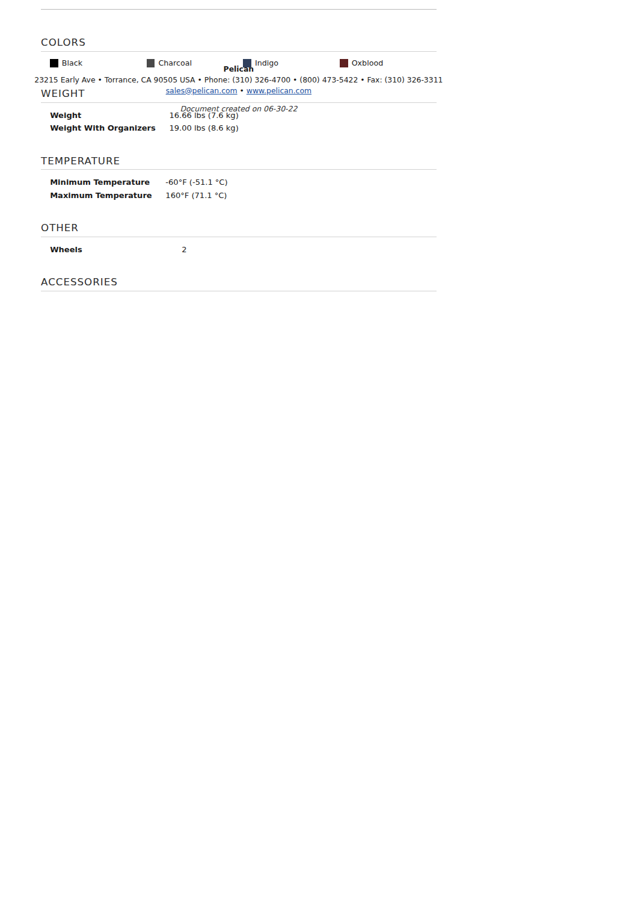COLORS
Black
Charcoal
Indigo
Oxblood
WEIGHT
| Weight | 16.66 lbs (7.6 kg) |
| Weight With Organizers | 19.00 lbs (8.6 kg) |
TEMPERATURE
| Minimum Temperature | -60°F (-51.1 °C) |
| Maximum Temperature | 160°F (71.1 °C) |
OTHER
| Wheels | 2 |
ACCESSORIES
Pelican
23215 Early Ave • Torrance, CA 90505 USA • Phone: (310) 326-4700 • (800) 473-5422 • Fax: (310) 326-3311
sales@pelican.com • www.pelican.com
Document created on 06-30-22